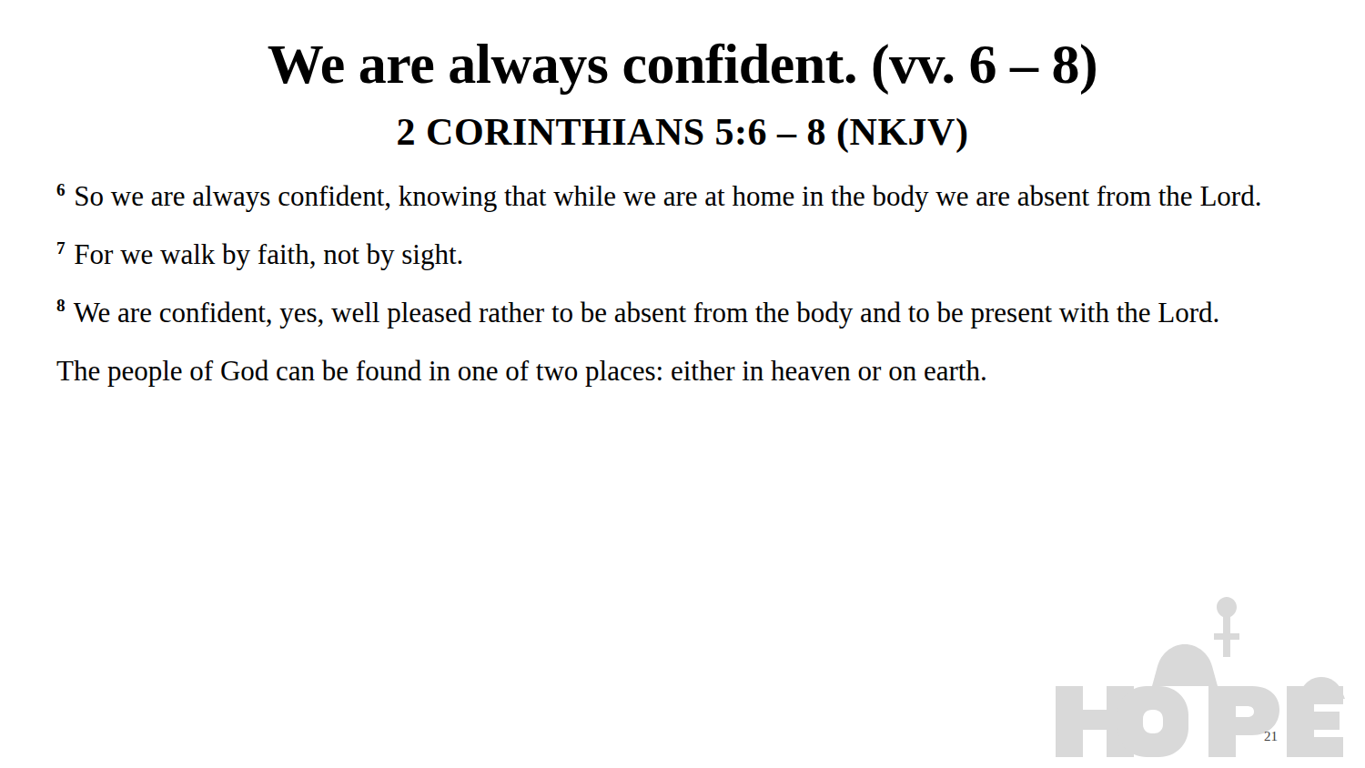We are always confident. (vv. 6 – 8)
2 CORINTHIANS 5:6 – 8 (NKJV)
6 So we are always confident, knowing that while we are at home in the body we are absent from the Lord.
7 For we walk by faith, not by sight.
8 We are confident, yes, well pleased rather to be absent from the body and to be present with the Lord.
The people of God can be found in one of two places: either in heaven or on earth.
21